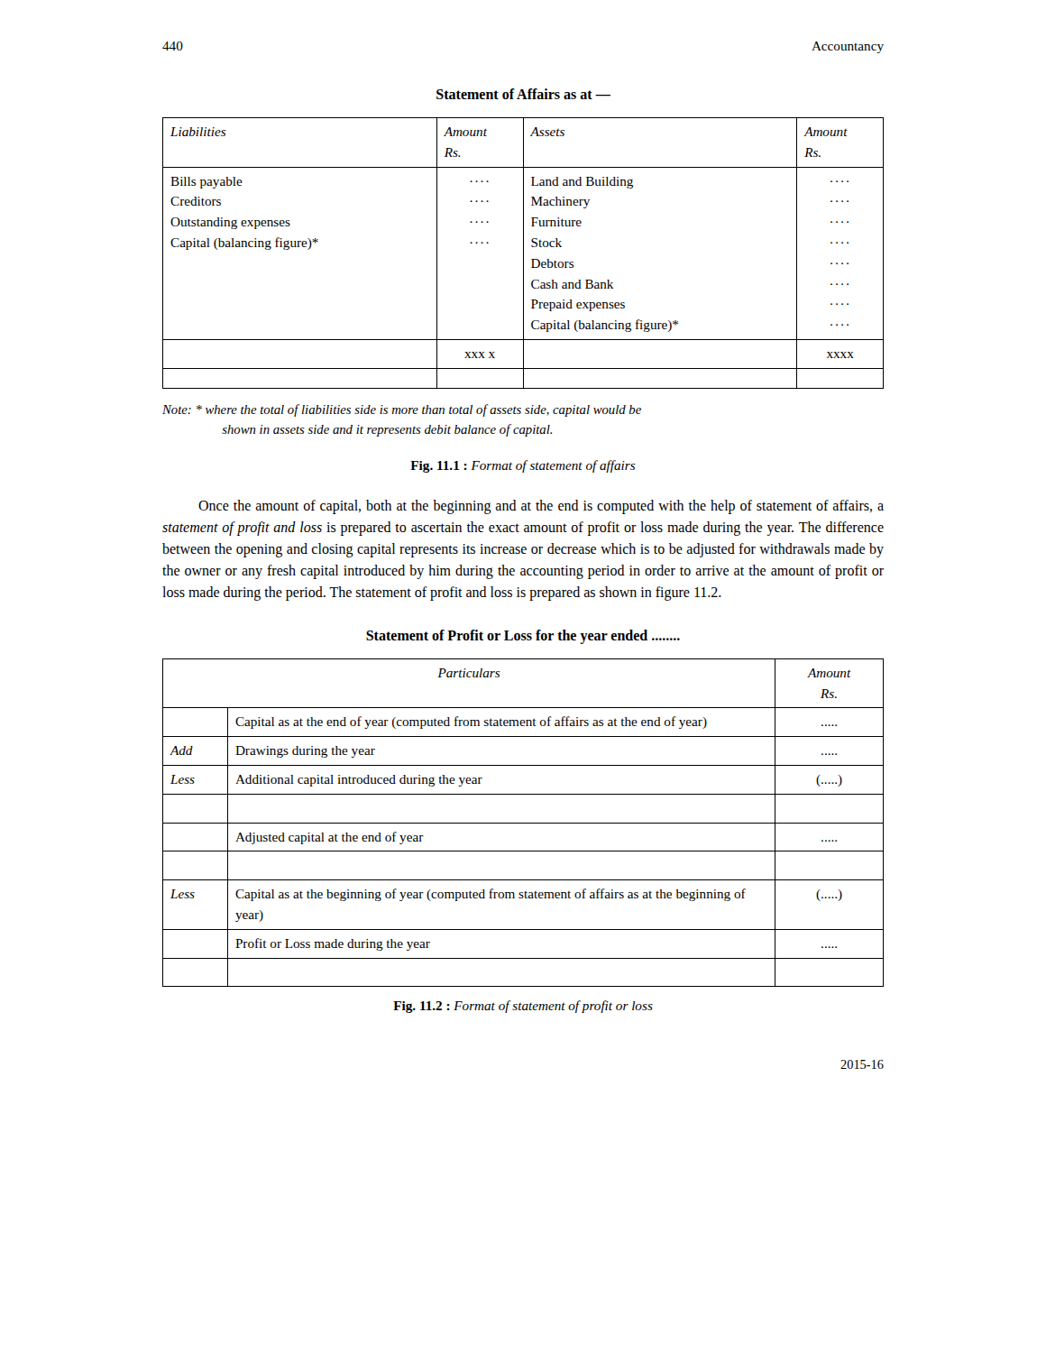440 Accountancy
Statement of Affairs as at —
| Liabilities | Amount Rs. | Assets | Amount Rs. |
| --- | --- | --- | --- |
| Bills payable Creditors Outstanding expenses Capital (balancing figure)* | ···· ···· ···· ···· | Land and Building Machinery Furniture Stock Debtors Cash and Bank Prepaid expenses Capital (balancing figure)* | ···· ···· ···· ···· ···· ···· ···· ···· |
| | xxx x | | xxxx |
Note: * where the total of liabilities side is more than total of assets side, capital would be shown in assets side and it represents debit balance of capital.
Fig. 11.1 : Format of statement of affairs
Once the amount of capital, both at the beginning and at the end is computed with the help of statement of affairs, a statement of profit and loss is prepared to ascertain the exact amount of profit or loss made during the year. The difference between the opening and closing capital represents its increase or decrease which is to be adjusted for withdrawals made by the owner or any fresh capital introduced by him during the accounting period in order to arrive at the amount of profit or loss made during the period. The statement of profit and loss is prepared as shown in figure 11.2.
Statement of Profit or Loss for the year ended ........
| Particulars | Amount Rs. |
| --- | --- |
| | Capital as at the end of year (computed from statement of affairs as at the end of year) | ..... |
| Add | Drawings during the year | ..... |
| Less | Additional capital introduced during the year | (.....) |
| | Adjusted capital at the end of year | ..... |
| Less | Capital as at the beginning of year (computed from statement of affairs as at the beginning of year) | (.....) |
| | Profit or Loss made during the year | ..... |
Fig. 11.2 : Format of statement of profit or loss
2015-16